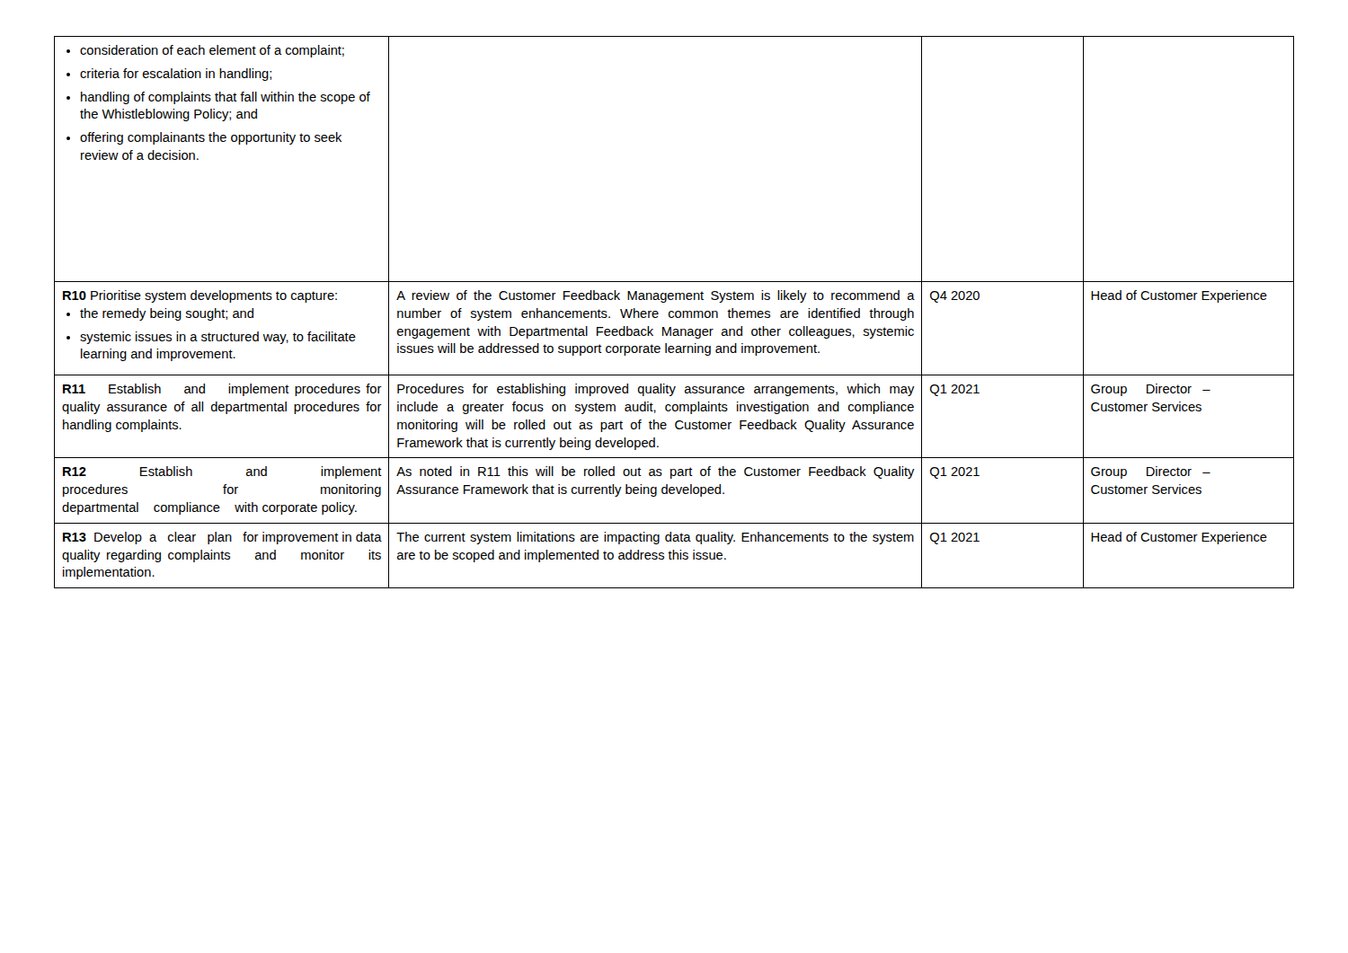| consideration of each element of a complaint; criteria for escalation in handling; handling of complaints that fall within the scope of the Whistleblowing Policy; and offering complainants the opportunity to seek review of a decision. | | | |
| R10 Prioritise system developments to capture: the remedy being sought; and systemic issues in a structured way, to facilitate learning and improvement. | A review of the Customer Feedback Management System is likely to recommend a number of system enhancements. Where common themes are identified through engagement with Departmental Feedback Manager and other colleagues, systemic issues will be addressed to support corporate learning and improvement. | Q4 2020 | Head of Customer Experience |
| R11 Establish and implement procedures for quality assurance of all departmental procedures for handling complaints. | Procedures for establishing improved quality assurance arrangements, which may include a greater focus on system audit, complaints investigation and compliance monitoring will be rolled out as part of the Customer Feedback Quality Assurance Framework that is currently being developed. | Q1 2021 | Group Director – Customer Services |
| R12 Establish and implement procedures for monitoring departmental compliance with corporate policy. | As noted in R11 this will be rolled out as part of the Customer Feedback Quality Assurance Framework that is currently being developed. | Q1 2021 | Group Director – Customer Services |
| R13 Develop a clear plan for improvement in data quality regarding complaints and monitor its implementation. | The current system limitations are impacting data quality. Enhancements to the system are to be scoped and implemented to address this issue. | Q1 2021 | Head of Customer Experience |